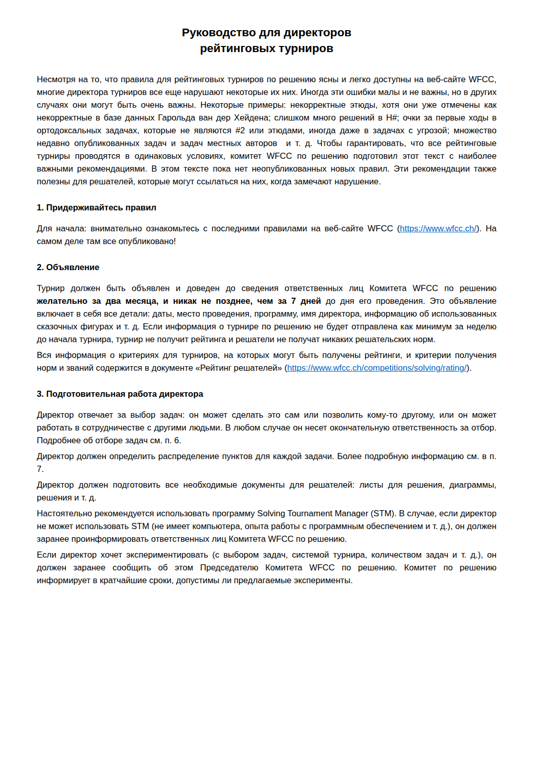Руководство для директоров
рейтинговых турниров
Несмотря на то, что правила для рейтинговых турниров по решению ясны и легко доступны на веб-сайте WFCC, многие директора турниров все еще нарушают некоторые их них. Иногда эти ошибки малы и не важны, но в других случаях они могут быть очень важны. Некоторые примеры: некорректные этюды, хотя они уже отмечены как некорректные в базе данных Гарольда ван дер Хейдена; слишком много решений в H#; очки за первые ходы в ортодоксальных задачах, которые не являются #2 или этюдами, иногда даже в задачах с угрозой; множество недавно опубликованных задач и задач местных авторов и т. д. Чтобы гарантировать, что все рейтинговые турниры проводятся в одинаковых условиях, комитет WFCC по решению подготовил этот текст с наиболее важными рекомендациями. В этом тексте пока нет неопубликованных новых правил. Эти рекомендации также полезны для решателей, которые могут ссылаться на них, когда замечают нарушение.
1. Придерживайтесь правил
Для начала: внимательно ознакомьтесь с последними правилами на веб-сайте WFCC (https://www.wfcc.ch/). На самом деле там все опубликовано!
2. Объявление
Турнир должен быть объявлен и доведен до сведения ответственных лиц Комитета WFCC по решению желательно за два месяца, и никак не позднее, чем за 7 дней до дня его проведения. Это объявление включает в себя все детали: даты, место проведения, программу, имя директора, информацию об использованных сказочных фигурах и т. д. Если информация о турнире по решению не будет отправлена как минимум за неделю до начала турнира, турнир не получит рейтинга и решатели не получат никаких решательских норм.
Вся информация о критериях для турниров, на которых могут быть получены рейтинги, и критерии получения норм и званий содержится в документе «Рейтинг решателей» (https://www.wfcc.ch/competitions/solving/rating/).
3. Подготовительная работа директора
Директор отвечает за выбор задач: он может сделать это сам или позволить кому-то другому, или он может работать в сотрудничестве с другими людьми. В любом случае он несет окончательную ответственность за отбор. Подробнее об отборе задач см. п. 6.
Директор должен определить распределение пунктов для каждой задачи. Более подробную информацию см. в п. 7.
Директор должен подготовить все необходимые документы для решателей: листы для решения, диаграммы, решения и т. д.
Настоятельно рекомендуется использовать программу Solving Tournament Manager (STM). В случае, если директор не может использовать STM (не имеет компьютера, опыта работы с программным обеспечением и т. д.), он должен заранее проинформировать ответственных лиц Комитета WFCC по решению.
Если директор хочет экспериментировать (с выбором задач, системой турнира, количеством задач и т. д.), он должен заранее сообщить об этом Председателю Комитета WFCC по решению. Комитет по решению информирует в кратчайшие сроки, допустимы ли предлагаемые эксперименты.